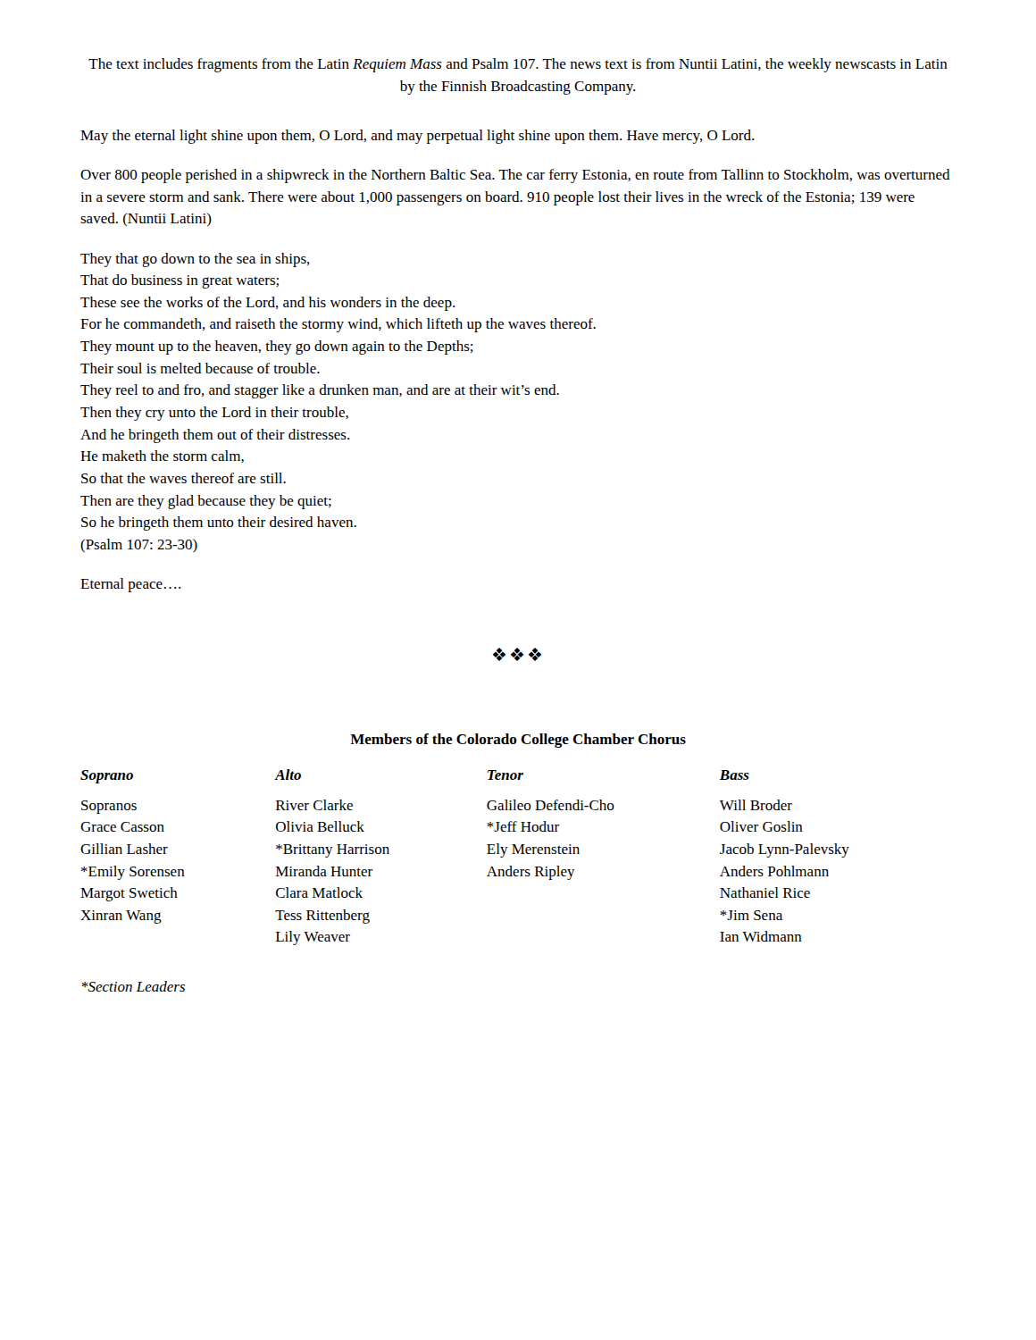The text includes fragments from the Latin Requiem Mass and Psalm 107. The news text is from Nuntii Latini, the weekly newscasts in Latin by the Finnish Broadcasting Company.
May the eternal light shine upon them, O Lord, and may perpetual light shine upon them. Have mercy, O Lord.
Over 800 people perished in a shipwreck in the Northern Baltic Sea. The car ferry Estonia, en route from Tallinn to Stockholm, was overturned in a severe storm and sank. There were about 1,000 passengers on board. 910 people lost their lives in the wreck of the Estonia; 139 were saved. (Nuntii Latini)
They that go down to the sea in ships, That do business in great waters; These see the works of the Lord, and his wonders in the deep. For he commandeth, and raiseth the stormy wind, which lifteth up the waves thereof. They mount up to the heaven, they go down again to the Depths; Their soul is melted because of trouble. They reel to and fro, and stagger like a drunken man, and are at their wit’s end. Then they cry unto the Lord in their trouble, And he bringeth them out of their distresses. He maketh the storm calm, So that the waves thereof are still. Then are they glad because they be quiet; So he bringeth them unto their desired haven. (Psalm 107: 23-30)
Eternal peace….
❖❖❖
Members of the Colorado College Chamber Chorus
| Soprano | Alto | Tenor | Bass |
| --- | --- | --- | --- |
| Sopranos Grace Casson Gillian Lasher *Emily Sorensen Margot Swetich Xinran Wang | River Clarke Olivia Belluck *Brittany Harrison Miranda Hunter Clara Matlock Tess Rittenberg Lily Weaver | Galileo Defendi-Cho *Jeff Hodur Ely Merenstein Anders Ripley | Will Broder Oliver Goslin Jacob Lynn-Palevsky Anders Pohlmann Nathaniel Rice *Jim Sena Ian Widmann |
*Section Leaders